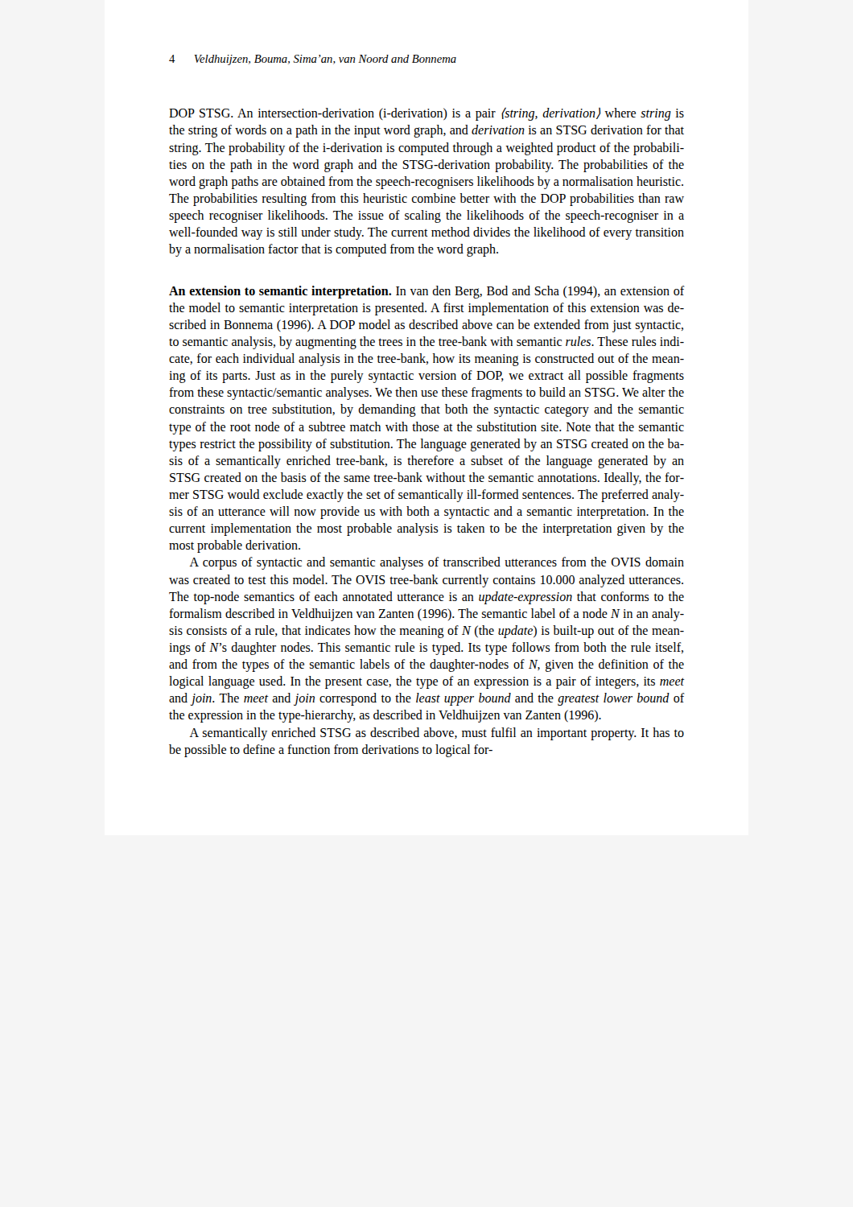4 Veldhuijzen, Bouma, Sima’an, van Noord and Bonnema
DOP STSG. An intersection-derivation (i-derivation) is a pair ⟨string, derivation⟩ where string is the string of words on a path in the input word graph, and derivation is an STSG derivation for that string. The probability of the i-derivation is computed through a weighted product of the probabilities on the path in the word graph and the STSG-derivation probability. The probabilities of the word graph paths are obtained from the speech-recognisers likelihoods by a normalisation heuristic. The probabilities resulting from this heuristic combine better with the DOP probabilities than raw speech recogniser likelihoods. The issue of scaling the likelihoods of the speech-recogniser in a well-founded way is still under study. The current method divides the likelihood of every transition by a normalisation factor that is computed from the word graph.
An extension to semantic interpretation. In van den Berg, Bod and Scha (1994), an extension of the model to semantic interpretation is presented. A first implementation of this extension was described in Bonnema (1996). A DOP model as described above can be extended from just syntactic, to semantic analysis, by augmenting the trees in the tree-bank with semantic rules. These rules indicate, for each individual analysis in the tree-bank, how its meaning is constructed out of the meaning of its parts. Just as in the purely syntactic version of DOP, we extract all possible fragments from these syntactic/semantic analyses. We then use these fragments to build an STSG. We alter the constraints on tree substitution, by demanding that both the syntactic category and the semantic type of the root node of a subtree match with those at the substitution site. Note that the semantic types restrict the possibility of substitution. The language generated by an STSG created on the basis of a semantically enriched tree-bank, is therefore a subset of the language generated by an STSG created on the basis of the same tree-bank without the semantic annotations. Ideally, the former STSG would exclude exactly the set of semantically ill-formed sentences. The preferred analysis of an utterance will now provide us with both a syntactic and a semantic interpretation. In the current implementation the most probable analysis is taken to be the interpretation given by the most probable derivation.
A corpus of syntactic and semantic analyses of transcribed utterances from the OVIS domain was created to test this model. The OVIS tree-bank currently contains 10.000 analyzed utterances. The top-node semantics of each annotated utterance is an update-expression that conforms to the formalism described in Veldhuijzen van Zanten (1996). The semantic label of a node N in an analysis consists of a rule, that indicates how the meaning of N (the update) is built-up out of the meanings of N’s daughter nodes. This semantic rule is typed. Its type follows from both the rule itself, and from the types of the semantic labels of the daughter-nodes of N, given the definition of the logical language used. In the present case, the type of an expression is a pair of integers, its meet and join. The meet and join correspond to the least upper bound and the greatest lower bound of the expression in the type-hierarchy, as described in Veldhuijzen van Zanten (1996).
A semantically enriched STSG as described above, must fulfil an important property. It has to be possible to define a function from derivations to logical for-